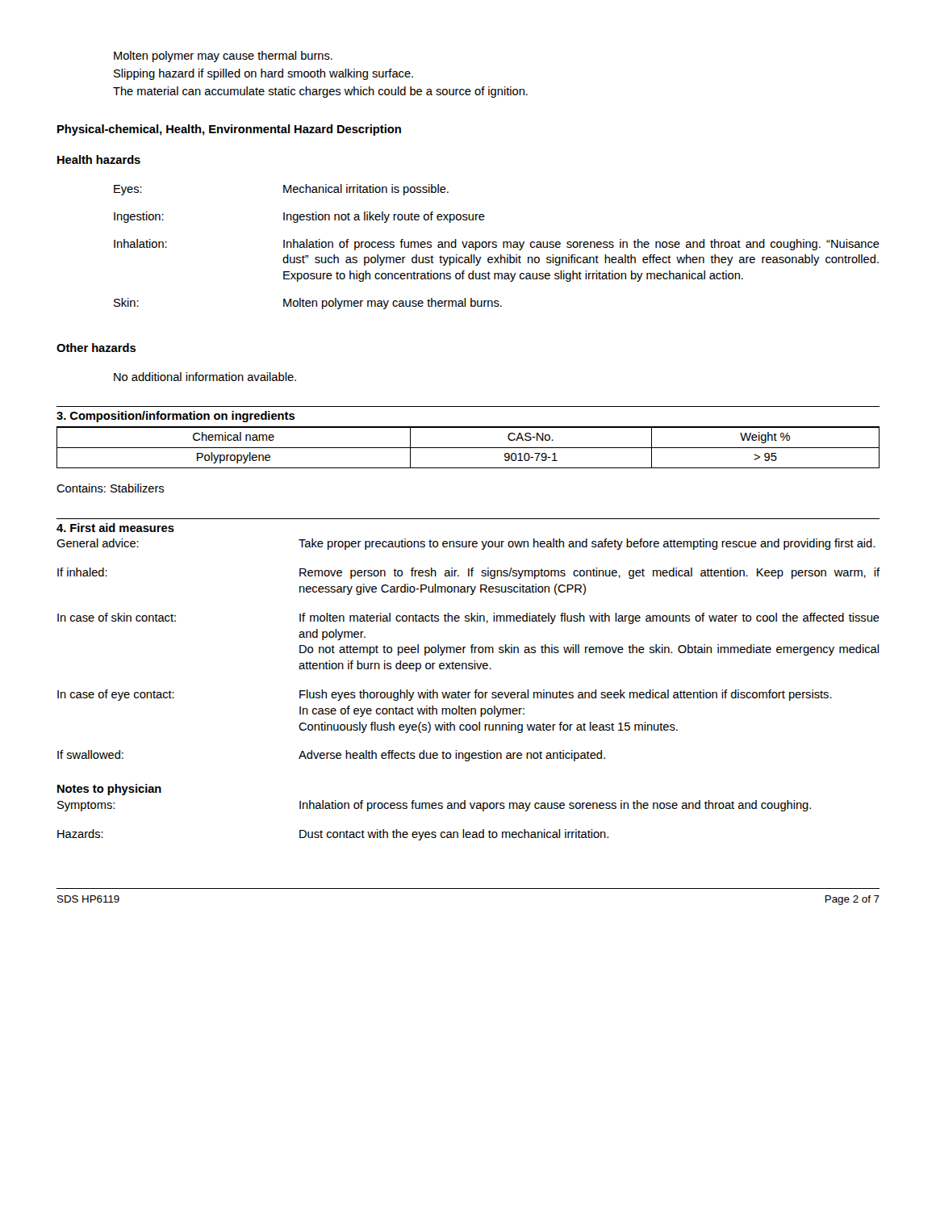Molten polymer may cause thermal burns.
Slipping hazard if spilled on hard smooth walking surface.
The material can accumulate static charges which could be a source of ignition.
Physical-chemical, Health, Environmental Hazard Description
Health hazards
| Eyes: | Mechanical irritation is possible. |
| Ingestion: | Ingestion not a likely route of exposure |
| Inhalation: | Inhalation of process fumes and vapors may cause soreness in the nose and throat and coughing. “Nuisance dust” such as polymer dust typically exhibit no significant health effect when they are reasonably controlled. Exposure to high concentrations of dust may cause slight irritation by mechanical action. |
| Skin: | Molten polymer may cause thermal burns. |
Other hazards
No additional information available.
3. Composition/information on ingredients
| Chemical name | CAS-No. | Weight % |
| --- | --- | --- |
| Polypropylene | 9010-79-1 | > 95 |
Contains: Stabilizers
4. First aid measures
| General advice: | Take proper precautions to ensure your own health and safety before attempting rescue and providing first aid. |
| If inhaled: | Remove person to fresh air. If signs/symptoms continue, get medical attention. Keep person warm, if necessary give Cardio-Pulmonary Resuscitation (CPR) |
| In case of skin contact: | If molten material contacts the skin, immediately flush with large amounts of water to cool the affected tissue and polymer. Do not attempt to peel polymer from skin as this will remove the skin. Obtain immediate emergency medical attention if burn is deep or extensive. |
| In case of eye contact: | Flush eyes thoroughly with water for several minutes and seek medical attention if discomfort persists. In case of eye contact with molten polymer: Continuously flush eye(s) with cool running water for at least 15 minutes. |
| If swallowed: | Adverse health effects due to ingestion are not anticipated. |
Notes to physician
| Symptoms: | Inhalation of process fumes and vapors may cause soreness in the nose and throat and coughing. |
| Hazards: | Dust contact with the eyes can lead to mechanical irritation. |
SDS HP6119
Page 2 of 7